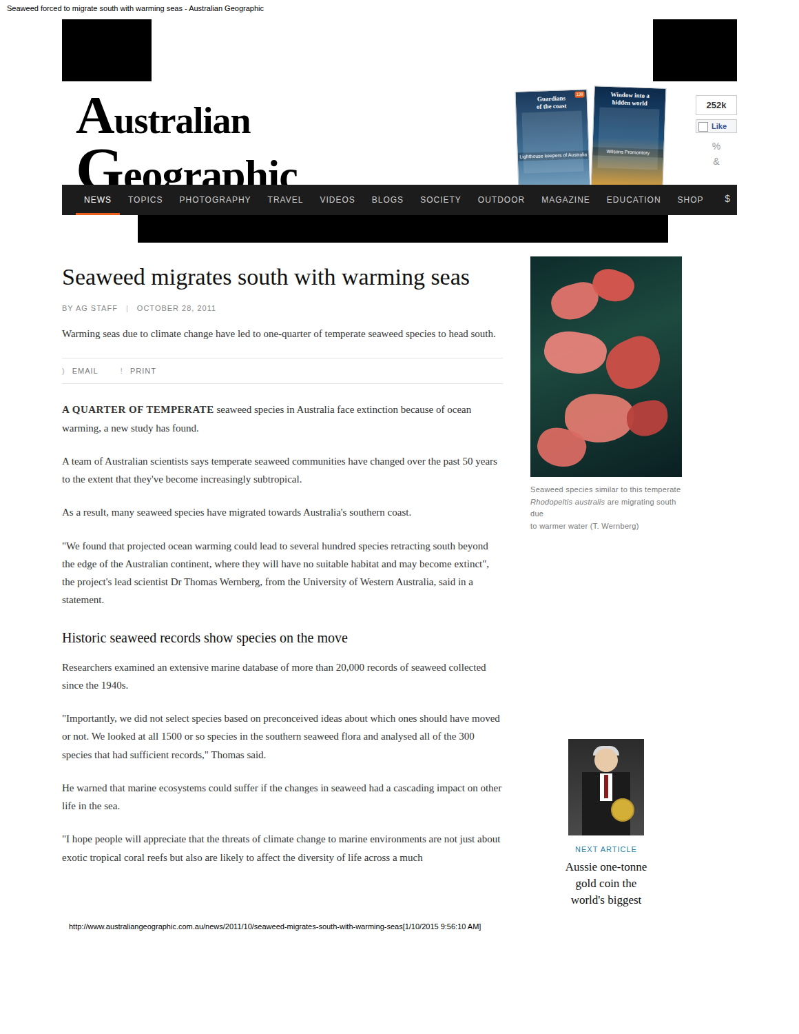Seaweed forced to migrate south with warming seas - Australian Geographic
Australian
Geographic
138
Guardians
of the coast
Lighthouse keepers of Australia
Window into a
hidden world
Wilsons Promontory
252k
Like
%
&
News
Topics
Photography
Travel
Videos
Blogs
Society
Outdoor
Magazine
Education
Shop
$
Seaweed species similar to this temperate
Rhodopeltis australis are migrating south due
to warmer water (T. Wernberg)
Next Article
Aussie one-tonne
gold coin the
world's biggest
Seaweed migrates south with warming seas
By AG Staff | October 28, 2011
Warming seas due to climate change have led to one-quarter of temperate seaweed species to head south.
) Email ! Print
A quarter of temperate seaweed species in Australia face extinction because of ocean warming, a new study has found.
A team of Australian scientists says temperate seaweed communities have changed over the past 50 years to the extent that they've become increasingly subtropical.
As a result, many seaweed species have migrated towards Australia's southern coast.
"We found that projected ocean warming could lead to several hundred species retracting south beyond the edge of the Australian continent, where they will have no suitable habitat and may become extinct", the project's lead scientist Dr Thomas Wernberg, from the University of Western Australia, said in a statement.
Historic seaweed records show species on the move
Researchers examined an extensive marine database of more than 20,000 records of seaweed collected since the 1940s.
"Importantly, we did not select species based on preconceived ideas about which ones should have moved or not. We looked at all 1500 or so species in the southern seaweed flora and analysed all of the 300 species that had sufficient records," Thomas said.
He warned that marine ecosystems could suffer if the changes in seaweed had a cascading impact on other life in the sea.
"I hope people will appreciate that the threats of climate change to marine environments are not just about exotic tropical coral reefs but also are likely to affect the diversity of life across a much
http://www.australiangeographic.com.au/news/2011/10/seaweed-migrates-south-with-warming-seas[1/10/2015 9:56:10 AM]